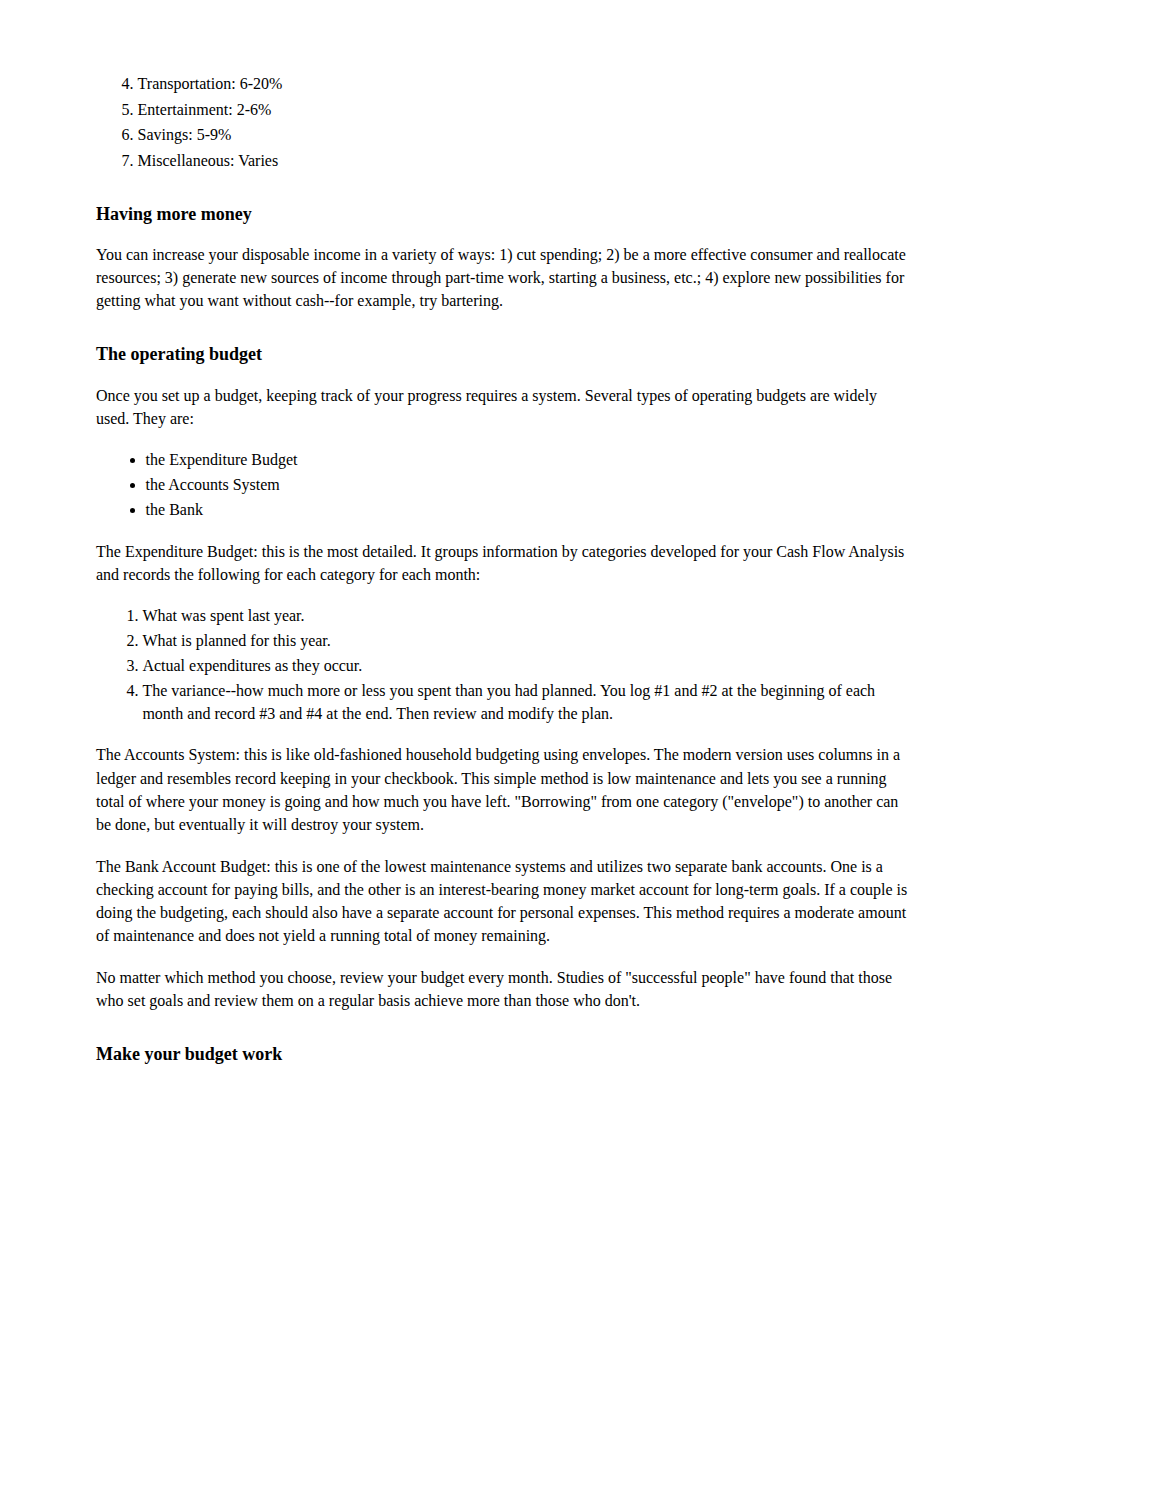Transportation: 6-20%
Entertainment: 2-6%
Savings: 5-9%
Miscellaneous: Varies
Having more money
You can increase your disposable income in a variety of ways: 1) cut spending; 2) be a more effective consumer and reallocate resources; 3) generate new sources of income through part-time work, starting a business, etc.; 4) explore new possibilities for getting what you want without cash--for example, try bartering.
The operating budget
Once you set up a budget, keeping track of your progress requires a system. Several types of operating budgets are widely used. They are:
the Expenditure Budget
the Accounts System
the Bank
The Expenditure Budget: this is the most detailed. It groups information by categories developed for your Cash Flow Analysis and records the following for each category for each month:
What was spent last year.
What is planned for this year.
Actual expenditures as they occur.
The variance--how much more or less you spent than you had planned. You log #1 and #2 at the beginning of each month and record #3 and #4 at the end. Then review and modify the plan.
The Accounts System: this is like old-fashioned household budgeting using envelopes. The modern version uses columns in a ledger and resembles record keeping in your checkbook. This simple method is low maintenance and lets you see a running total of where your money is going and how much you have left. "Borrowing" from one category ("envelope") to another can be done, but eventually it will destroy your system.
The Bank Account Budget: this is one of the lowest maintenance systems and utilizes two separate bank accounts. One is a checking account for paying bills, and the other is an interest-bearing money market account for long-term goals. If a couple is doing the budgeting, each should also have a separate account for personal expenses. This method requires a moderate amount of maintenance and does not yield a running total of money remaining.
No matter which method you choose, review your budget every month. Studies of "successful people" have found that those who set goals and review them on a regular basis achieve more than those who don't.
Make your budget work